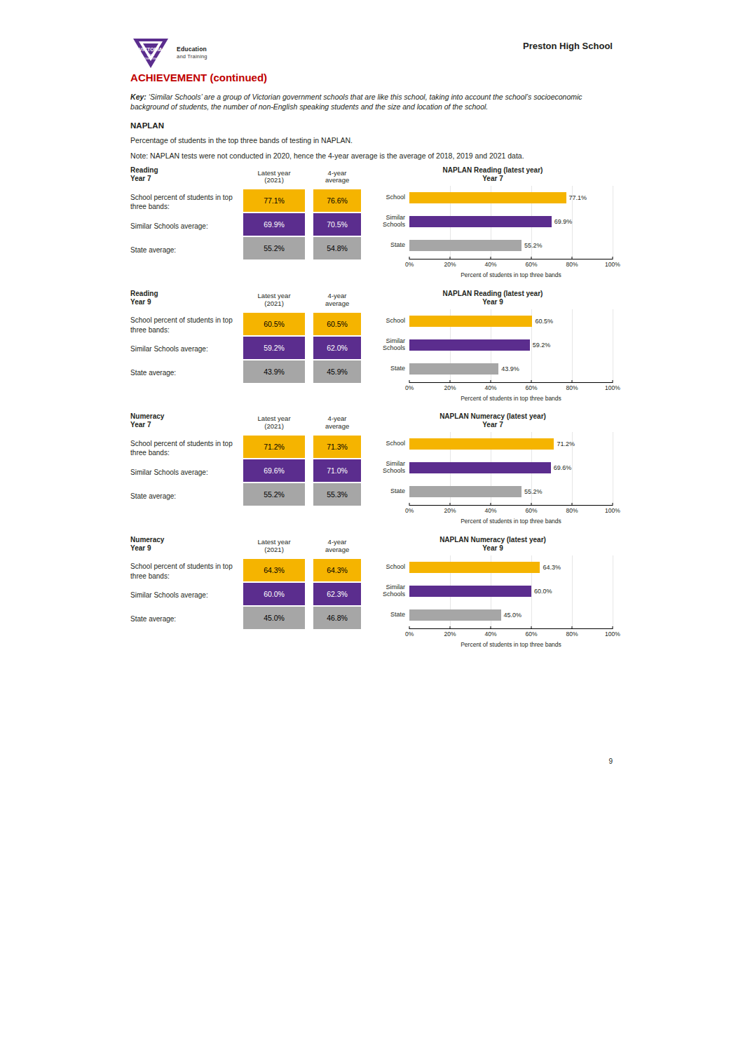VICTORIA State Government
Education
and Training
Preston High School
ACHIEVEMENT (continued)
Key: ‘Similar Schools’ are a group of Victorian government schools that are like this school, taking into account the school’s socioeconomic background of students, the number of non-English speaking students and the size and location of the school.
NAPLAN
Percentage of students in the top three bands of testing in NAPLAN.
Note: NAPLAN tests were not conducted in 2020, hence the 4-year average is the average of 2018, 2019 and 2021 data.
Reading
Year 7
School percent of students in top three bands:
Similar Schools average:
State average:
Latest year
(2021)
77.1%
69.9%
55.2%
4-year
average
76.6%
70.5%
54.8%
NAPLAN Reading (latest year)
Year 7
School
77.1%
Similar
Schools
69.9%
State
55.2%
0% 20% 40% 60% 80% 100%
Percent of students in top three bands
Reading
Year 9
School percent of students in top three bands:
Similar Schools average:
State average:
Latest year
(2021)
60.5%
59.2%
43.9%
4-year
average
60.5%
62.0%
45.9%
NAPLAN Reading (latest year)
Year 9
School
60.5%
Similar
Schools
59.2%
State
43.9%
0% 20% 40% 60% 80% 100%
Percent of students in top three bands
Numeracy
Year 7
School percent of students in top three bands:
Similar Schools average:
State average:
Latest year
(2021)
71.2%
69.6%
55.2%
4-year
average
71.3%
71.0%
55.3%
NAPLAN Numeracy (latest year)
Year 7
School
71.2%
Similar
Schools
69.6%
State
55.2%
0% 20% 40% 60% 80% 100%
Percent of students in top three bands
Numeracy
Year 9
School percent of students in top three bands:
Similar Schools average:
State average:
Latest year
(2021)
64.3%
60.0%
45.0%
4-year
average
64.3%
62.3%
46.8%
NAPLAN Numeracy (latest year)
Year 9
School
64.3%
Similar
Schools
60.0%
State
45.0%
0% 20% 40% 60% 80% 100%
Percent of students in top three bands
9